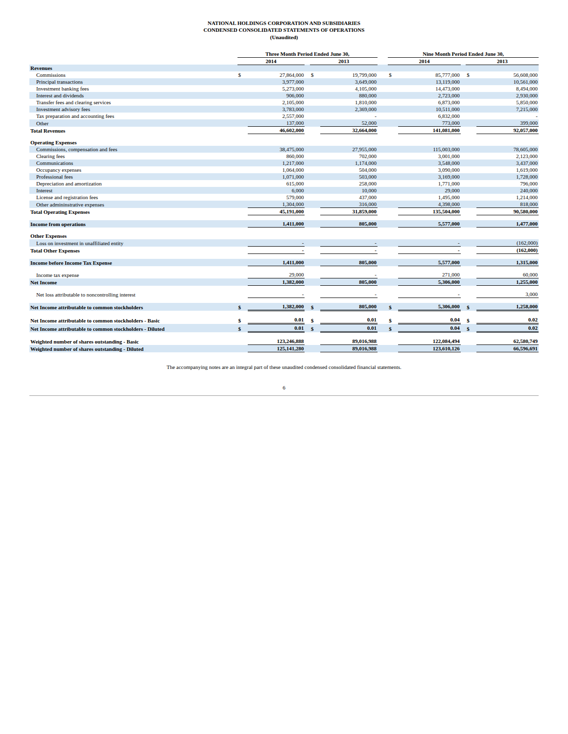NATIONAL HOLDINGS CORPORATION AND SUBSIDIARIES
CONDENSED CONSOLIDATED STATEMENTS OF OPERATIONS
(Unaudited)
| | | Three Month Period Ended June 30, | | Nine Month Period Ended June 30, |
| | | 2014 | | 2013 | | 2014 | | 2013 |
| Revenues | | | | | | | | | | | | |
| Commissions | | $ | 27,864,000 | | $ | 19,799,000 | | $ | 85,777,000 | | $ | 56,608,000 |
| Principal transactions | | | 3,977,000 | | | 3,649,000 | | | 13,119,000 | | | 10,561,000 |
| Investment banking fees | | | 5,273,000 | | | 4,105,000 | | | 14,473,000 | | | 8,494,000 |
| Interest and dividends | | | 906,000 | | | 880,000 | | | 2,723,000 | | | 2,930,000 |
| Transfer fees and clearing services | | | 2,105,000 | | | 1,810,000 | | | 6,873,000 | | | 5,850,000 |
| Investment advisory fees | | | 3,783,000 | | | 2,369,000 | | | 10,511,000 | | | 7,215,000 |
| Tax preparation and accounting fees | | | 2,557,000 | | | - | | | 6,832,000 | | | - |
| Other | | | 137,000 | | | 52,000 | | | 773,000 | | | 399,000 |
| Total Revenues | | | 46,602,000 | | | 32,664,000 | | | 141,081,000 | | | 92,057,000 |
| Operating Expenses | | | | | | | | | | | | |
| Commissions, compensation and fees | | | 38,475,000 | | | 27,955,000 | | | 115,003,000 | | | 78,605,000 |
| Clearing fees | | | 860,000 | | | 702,000 | | | 3,001,000 | | | 2,123,000 |
| Communications | | | 1,217,000 | | | 1,174,000 | | | 3,548,000 | | | 3,437,000 |
| Occupancy expenses | | | 1,064,000 | | | 504,000 | | | 3,090,000 | | | 1,619,000 |
| Professional fees | | | 1,071,000 | | | 503,000 | | | 3,169,000 | | | 1,728,000 |
| Depreciation and amortization | | | 615,000 | | | 258,000 | | | 1,771,000 | | | 796,000 |
| Interest | | | 6,000 | | | 10,000 | | | 29,000 | | | 240,000 |
| License and registration fees | | | 579,000 | | | 437,000 | | | 1,495,000 | | | 1,214,000 |
| Other admininstrative expenses | | | 1,304,000 | | | 316,000 | | | 4,398,000 | | | 818,000 |
| Total Operating Expenses | | | 45,191,000 | | | 31,859,000 | | | 135,504,000 | | | 90,580,000 |
| Income from operations | | | 1,411,000 | | | 805,000 | | | 5,577,000 | | | 1,477,000 |
| Other Expenses | | | | | | | | | | | | |
| Loss on investment in unaffiliated entity | | | - | | | - | | | - | | | (162,000) |
| Total Other Expenses | | | - | | | - | | | - | | | (162,000) |
| Income before Income Tax Expense | | | 1,411,000 | | | 805,000 | | | 5,577,000 | | | 1,315,000 |
| Income tax expense | | | 29,000 | | | - | | | 271,000 | | | 60,000 |
| Net Income | | | 1,382,000 | | | 805,000 | | | 5,306,000 | | | 1,255,000 |
| Net loss attributable to noncontrolling interest | | | - | | | - | | | - | | | 3,000 |
| Net Income attributable to common stockholders | | $ | 1,382,000 | | $ | 805,000 | | $ | 5,306,000 | | $ | 1,258,000 |
| Net Income attributable to common stockholders - Basic | | $ | 0.01 | | $ | 0.01 | | $ | 0.04 | | $ | 0.02 |
| Net Income attributable to common stockholders - Diluted | | $ | 0.01 | | $ | 0.01 | | $ | 0.04 | | $ | 0.02 |
| Weighted number of shares outstanding - Basic | | | 123,246,888 | | | 89,016,988 | | | 122,084,494 | | | 62,580,749 |
| Weighted number of shares outstanding - Diluted | | | 125,141,280 | | | 89,016,988 | | | 123,610,126 | | | 66,596,691 |
The accompanying notes are an integral part of these unaudited condensed consolidated financial statements.
6